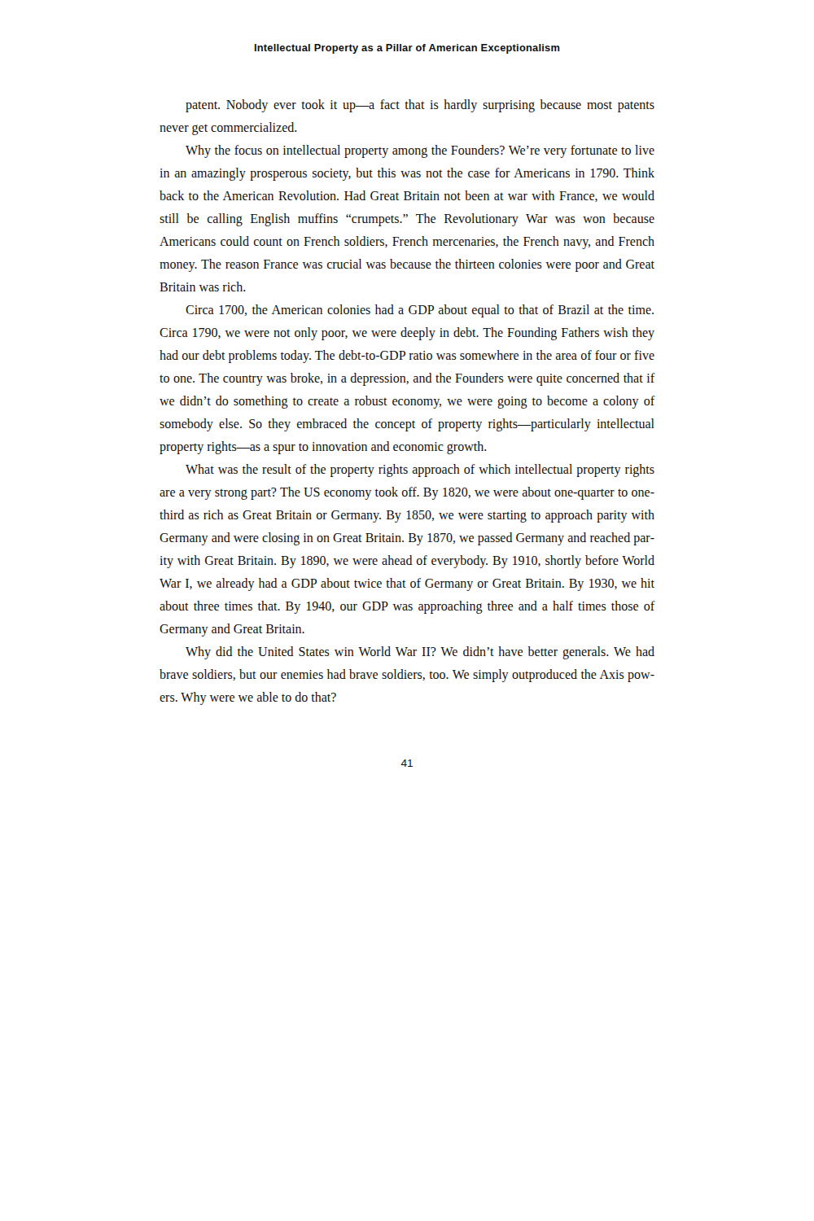Intellectual Property as a Pillar of American Exceptionalism
patent. Nobody ever took it up—a fact that is hardly surprising because most patents never get commercialized.
Why the focus on intellectual property among the Founders? We’re very fortunate to live in an amazingly prosperous society, but this was not the case for Americans in 1790. Think back to the American Revolution. Had Great Britain not been at war with France, we would still be calling English muffins “crumpets.” The Revolutionary War was won because Americans could count on French soldiers, French mercenaries, the French navy, and French money. The reason France was crucial was because the thirteen colonies were poor and Great Britain was rich.
Circa 1700, the American colonies had a GDP about equal to that of Brazil at the time. Circa 1790, we were not only poor, we were deeply in debt. The Founding Fathers wish they had our debt problems today. The debt-to-GDP ratio was somewhere in the area of four or five to one. The country was broke, in a depression, and the Founders were quite concerned that if we didn’t do something to create a robust economy, we were going to become a colony of somebody else. So they embraced the concept of property rights—particularly intellectual property rights—as a spur to innovation and economic growth.
What was the result of the property rights approach of which intellectual property rights are a very strong part? The US economy took off. By 1820, we were about one-quarter to one-third as rich as Great Britain or Germany. By 1850, we were starting to approach parity with Germany and were closing in on Great Britain. By 1870, we passed Germany and reached parity with Great Britain. By 1890, we were ahead of everybody. By 1910, shortly before World War I, we already had a GDP about twice that of Germany or Great Britain. By 1930, we hit about three times that. By 1940, our GDP was approaching three and a half times those of Germany and Great Britain.
Why did the United States win World War II? We didn’t have better generals. We had brave soldiers, but our enemies had brave soldiers, too. We simply outproduced the Axis powers. Why were we able to do that?
41